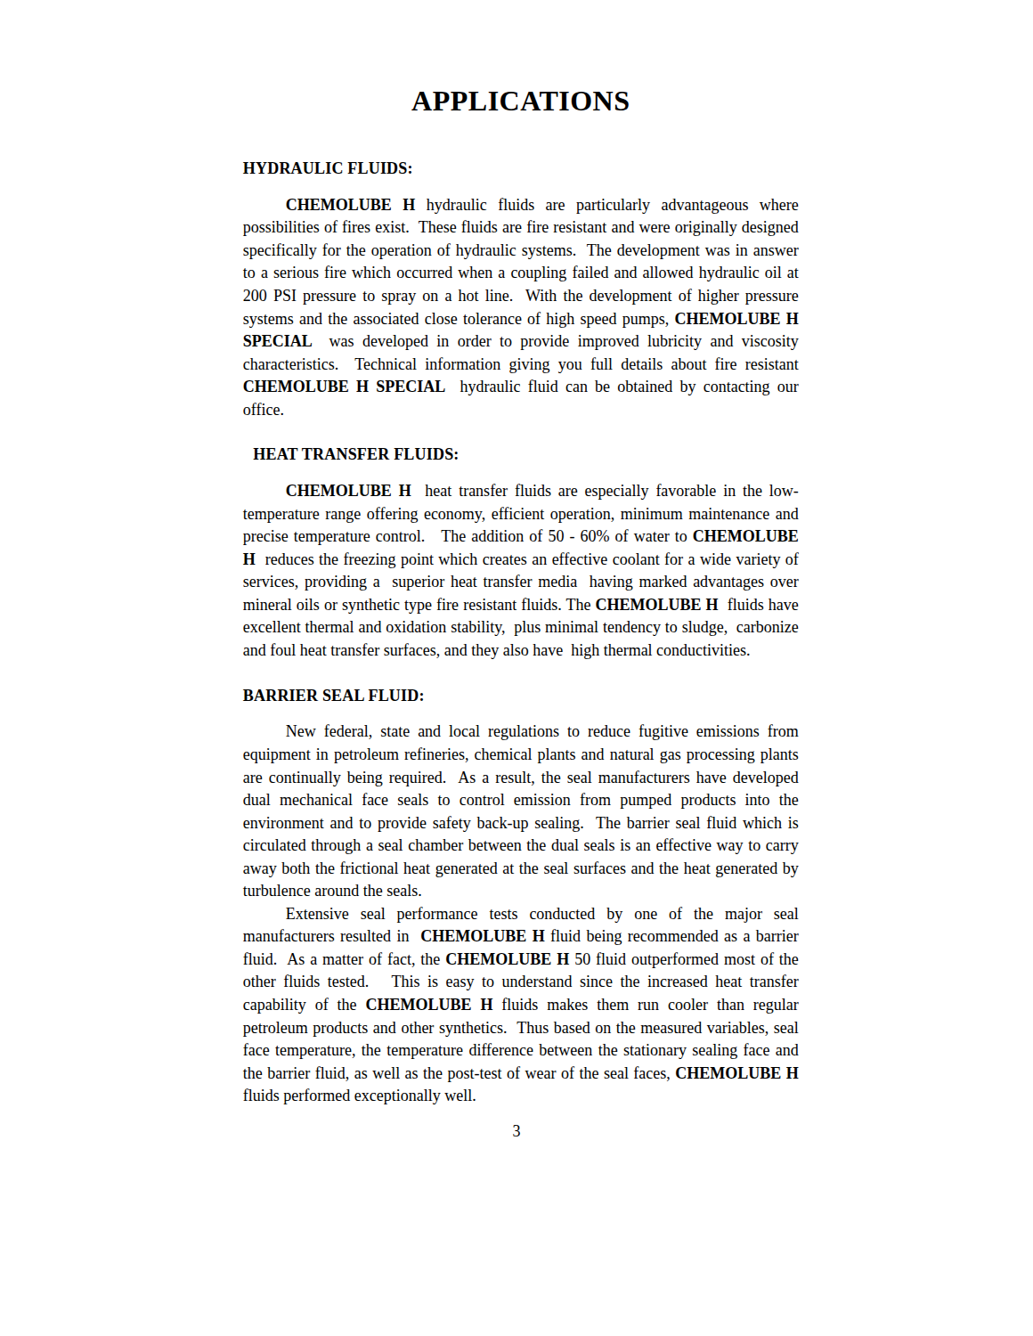APPLICATIONS
HYDRAULIC FLUIDS:
CHEMOLUBE H hydraulic fluids are particularly advantageous where possibilities of fires exist. These fluids are fire resistant and were originally designed specifically for the operation of hydraulic systems. The development was in answer to a serious fire which occurred when a coupling failed and allowed hydraulic oil at 200 PSI pressure to spray on a hot line. With the development of higher pressure systems and the associated close tolerance of high speed pumps, CHEMOLUBE H SPECIAL was developed in order to provide improved lubricity and viscosity characteristics. Technical information giving you full details about fire resistant CHEMOLUBE H SPECIAL hydraulic fluid can be obtained by contacting our office.
HEAT TRANSFER FLUIDS:
CHEMOLUBE H heat transfer fluids are especially favorable in the low- temperature range offering economy, efficient operation, minimum maintenance and precise temperature control. The addition of 50 - 60% of water to CHEMOLUBE H reduces the freezing point which creates an effective coolant for a wide variety of services, providing a superior heat transfer media having marked advantages over mineral oils or synthetic type fire resistant fluids. The CHEMOLUBE H fluids have excellent thermal and oxidation stability, plus minimal tendency to sludge, carbonize and foul heat transfer surfaces, and they also have high thermal conductivities.
BARRIER SEAL FLUID:
New federal, state and local regulations to reduce fugitive emissions from equipment in petroleum refineries, chemical plants and natural gas processing plants are continually being required. As a result, the seal manufacturers have developed dual mechanical face seals to control emission from pumped products into the environment and to provide safety back-up sealing. The barrier seal fluid which is circulated through a seal chamber between the dual seals is an effective way to carry away both the frictional heat generated at the seal surfaces and the heat generated by turbulence around the seals.
Extensive seal performance tests conducted by one of the major seal manufacturers resulted in CHEMOLUBE H fluid being recommended as a barrier fluid. As a matter of fact, the CHEMOLUBE H 50 fluid outperformed most of the other fluids tested. This is easy to understand since the increased heat transfer capability of the CHEMOLUBE H fluids makes them run cooler than regular petroleum products and other synthetics. Thus based on the measured variables, seal face temperature, the temperature difference between the stationary sealing face and the barrier fluid, as well as the post-test of wear of the seal faces, CHEMOLUBE H fluids performed exceptionally well.
3